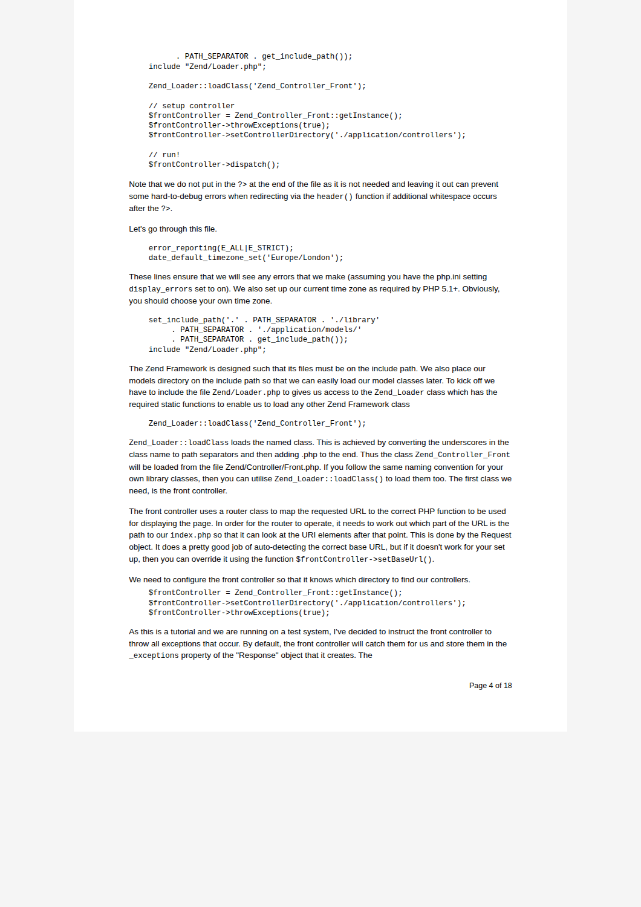. PATH_SEPARATOR . get_include_path());
include "Zend/Loader.php";

Zend_Loader::loadClass('Zend_Controller_Front');

// setup controller
$frontController = Zend_Controller_Front::getInstance();
$frontController->throwExceptions(true);
$frontController->setControllerDirectory('./application/controllers');

// run!
$frontController->dispatch();
Note that we do not put in the ?> at the end of the file as it is not needed and leaving it out can prevent some hard-to-debug errors when redirecting via the header() function if additional whitespace occurs after the ?>.
Let's go through this file.
error_reporting(E_ALL|E_STRICT);
date_default_timezone_set('Europe/London');
These lines ensure that we will see any errors that we make (assuming you have the php.ini setting display_errors set to on). We also set up our current time zone as required by PHP 5.1+. Obviously, you should choose your own time zone.
set_include_path('.' . PATH_SEPARATOR . './library'
     . PATH_SEPARATOR . './application/models/'
     . PATH_SEPARATOR . get_include_path());
include "Zend/Loader.php";
The Zend Framework is designed such that its files must be on the include path. We also place our models directory on the include path so that we can easily load our model classes later. To kick off we have to include the file Zend/Loader.php to gives us access to the Zend_Loader class which has the required static functions to enable us to load any other Zend Framework class
Zend_Loader::loadClass('Zend_Controller_Front');
Zend_Loader::loadClass loads the named class. This is achieved by converting the underscores in the class name to path separators and then adding .php to the end. Thus the class Zend_Controller_Front will be loaded from the file Zend/Controller/Front.php. If you follow the same naming convention for your own library classes, then you can utilise Zend_Loader::loadClass() to load them too. The first class we need, is the front controller.
The front controller uses a router class to map the requested URL to the correct PHP function to be used for displaying the page. In order for the router to operate, it needs to work out which part of the URL is the path to our index.php so that it can look at the URI elements after that point. This is done by the Request object. It does a pretty good job of auto-detecting the correct base URL, but if it doesn't work for your set up, then you can override it using the function $frontController->setBaseUrl().
We need to configure the front controller so that it knows which directory to find our controllers.
$frontController = Zend_Controller_Front::getInstance();
$frontController->setControllerDirectory('./application/controllers');
$frontController->throwExceptions(true);
As this is a tutorial and we are running on a test system, I've decided to instruct the front controller to throw all exceptions that occur. By default, the front controller will catch them for us and store them in the _exceptions property of the "Response" object that it creates. The
Page 4 of 18